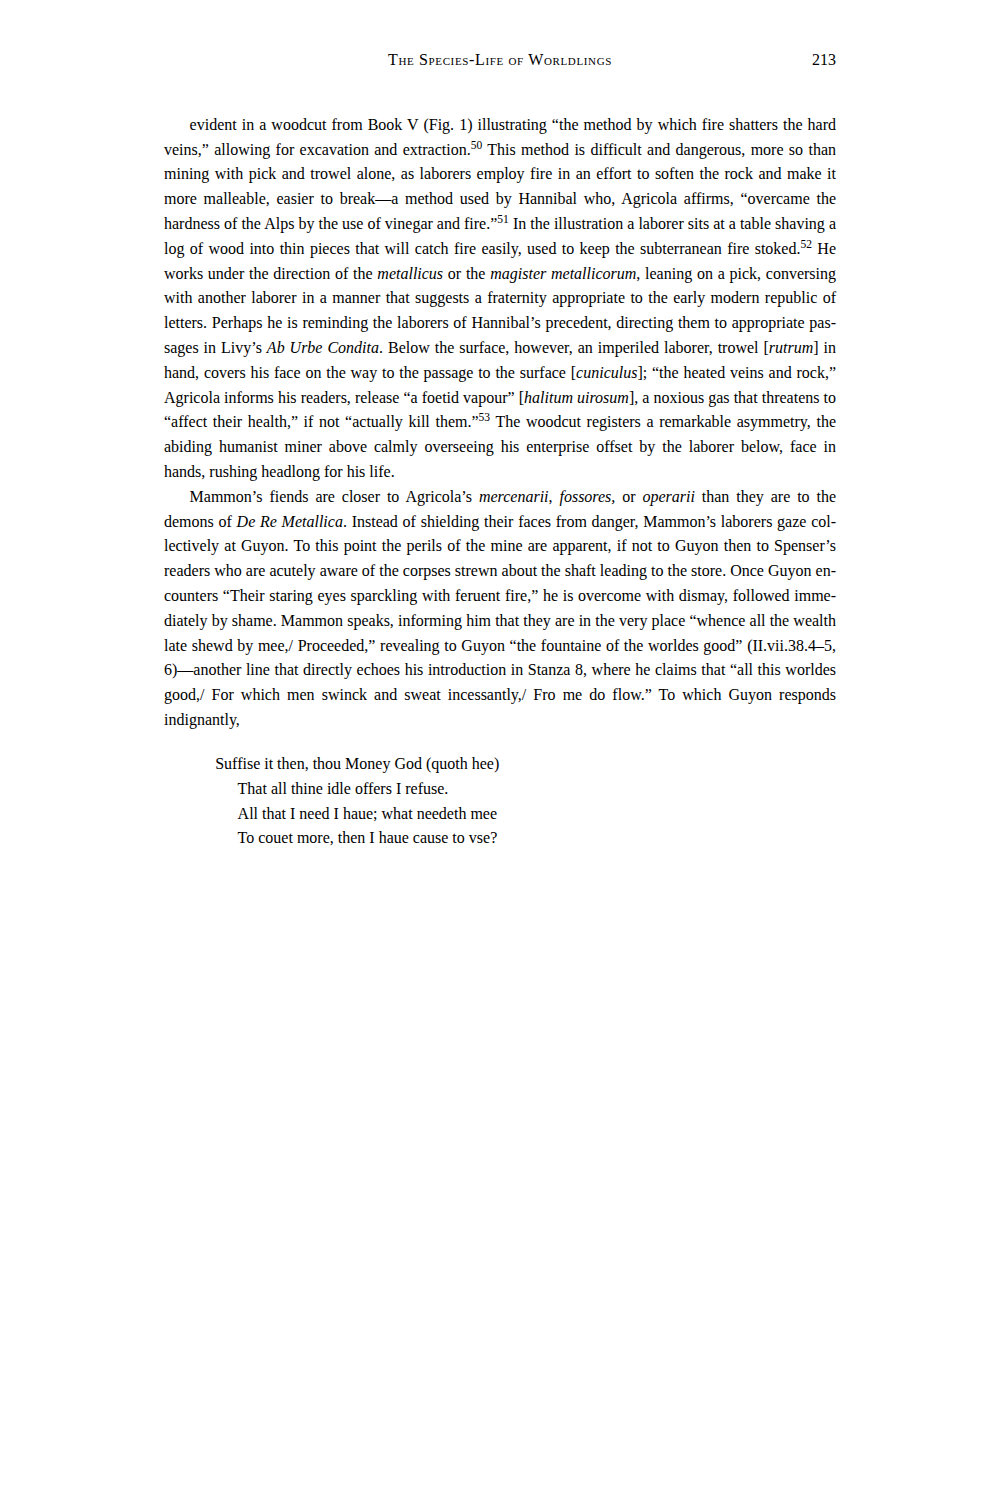The Species-Life of Worldlings 213
evident in a woodcut from Book V (Fig. 1) illustrating “the method by which fire shatters the hard veins,” allowing for excavation and extraction.50 This method is difficult and dangerous, more so than mining with pick and trowel alone, as laborers employ fire in an effort to soften the rock and make it more malleable, easier to break—a method used by Hannibal who, Agricola affirms, “overcame the hardness of the Alps by the use of vinegar and fire.”51 In the illustration a laborer sits at a table shaving a log of wood into thin pieces that will catch fire easily, used to keep the subterranean fire stoked.52 He works under the direction of the metallicus or the magister metallicorum, leaning on a pick, conversing with another laborer in a manner that suggests a fraternity appropriate to the early modern republic of letters. Perhaps he is reminding the laborers of Hannibal’s precedent, directing them to appropriate passages in Livy’s Ab Urbe Condita. Below the surface, however, an imperiled laborer, trowel [rutrum] in hand, covers his face on the way to the passage to the surface [cuniculus]; “the heated veins and rock,” Agricola informs his readers, release “a foetid vapour” [halitum uirosum], a noxious gas that threatens to “affect their health,” if not “actually kill them.”53 The woodcut registers a remarkable asymmetry, the abiding humanist miner above calmly overseeing his enterprise offset by the laborer below, face in hands, rushing headlong for his life.
Mammon’s fiends are closer to Agricola’s mercenarii, fossores, or operarii than they are to the demons of De Re Metallica. Instead of shielding their faces from danger, Mammon’s laborers gaze collectively at Guyon. To this point the perils of the mine are apparent, if not to Guyon then to Spenser’s readers who are acutely aware of the corpses strewn about the shaft leading to the store. Once Guyon encounters “Their staring eyes sparckling with feruent fire,” he is overcome with dismay, followed immediately by shame. Mammon speaks, informing him that they are in the very place “whence all the wealth late shewd by mee,/ Proceeded,” revealing to Guyon “the fountaine of the worldes good” (II.vii.38.4–5, 6)—another line that directly echoes his introduction in Stanza 8, where he claims that “all this worldes good,/ For which men swinck and sweat incessantly,/ Fro me do flow.” To which Guyon responds indignantly,
Suffise it then, thou Money God (quoth hee)
That all thine idle offers I refuse.
All that I need I haue; what needeth mee
To couet more, then I haue cause to vse?